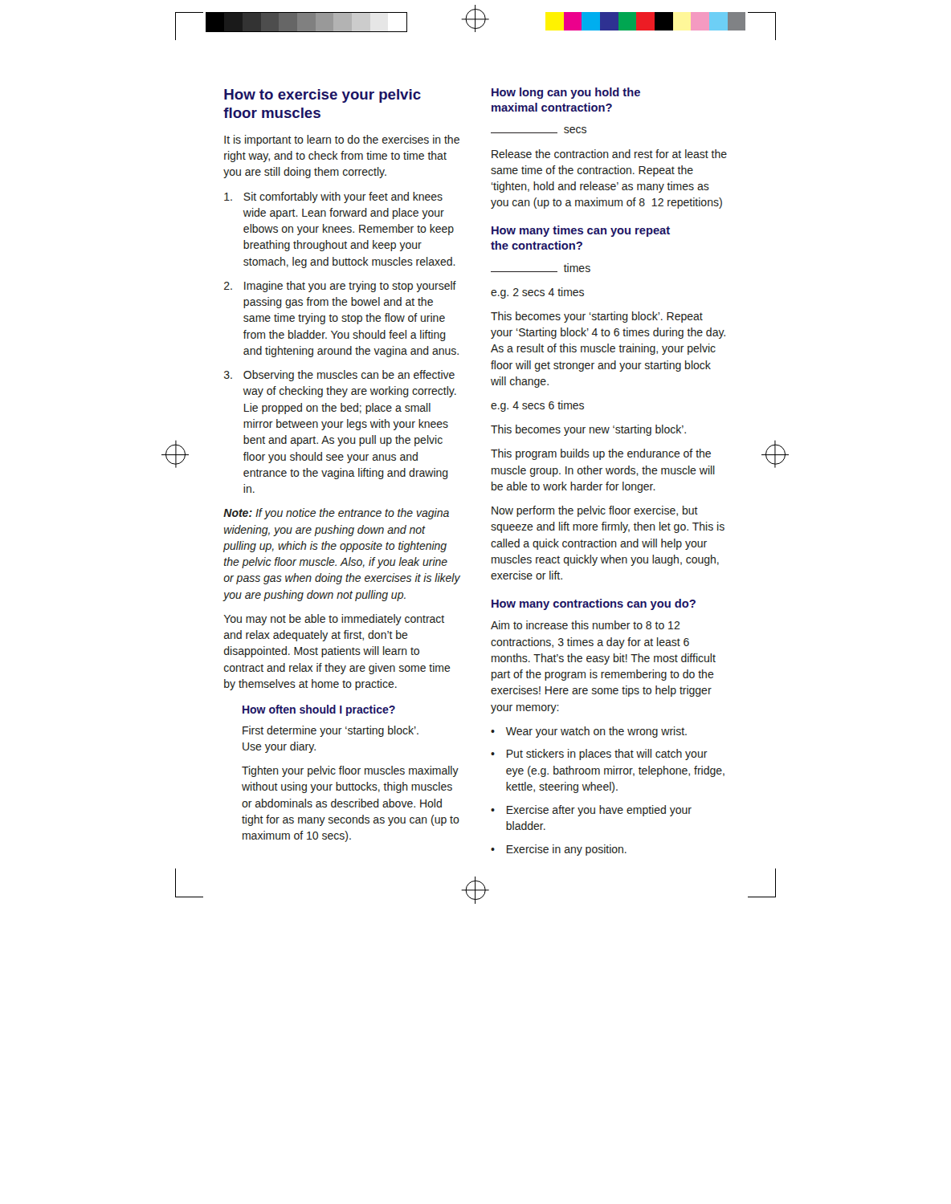How to exercise your pelvic
floor muscles
It is important to learn to do the exercises in the right way, and to check from time to time that you are still doing them correctly.
Sit comfortably with your feet and knees wide apart. Lean forward and place your elbows on your knees. Remember to keep breathing throughout and keep your stomach, leg and buttock muscles relaxed.
Imagine that you are trying to stop yourself passing gas from the bowel and at the same time trying to stop the flow of urine from the bladder. You should feel a lifting and tightening around the vagina and anus.
Observing the muscles can be an effective way of checking they are working correctly. Lie propped on the bed; place a small mirror between your legs with your knees bent and apart. As you pull up the pelvic floor you should see your anus and entrance to the vagina lifting and drawing in.
Note: If you notice the entrance to the vagina widening, you are pushing down and not pulling up, which is the opposite to tightening the pelvic floor muscle. Also, if you leak urine or pass gas when doing the exercises it is likely you are pushing down not pulling up.
You may not be able to immediately contract and relax adequately at first, don’t be disappointed. Most patients will learn to contract and relax if they are given some time by themselves at home to practice.
How often should I practice?
First determine your ‘starting block’.
Use your diary.
Tighten your pelvic floor muscles maximally without using your buttocks, thigh muscles or abdominals as described above. Hold tight for as many seconds as you can (up to maximum of 10 secs).
How long can you hold the
maximal contraction?
secs
Release the contraction and rest for at least the same time of the contraction. Repeat the ‘tighten, hold and release’ as many times as you can (up to a maximum of 8 12 repetitions)
How many times can you repeat
the contraction?
times
e.g. 2 secs 4 times
This becomes your ‘starting block’. Repeat your ‘Starting block’ 4 to 6 times during the day. As a result of this muscle training, your pelvic floor will get stronger and your starting block will change.
e.g. 4 secs 6 times
This becomes your new ‘starting block’.
This program builds up the endurance of the muscle group. In other words, the muscle will be able to work harder for longer.
Now perform the pelvic floor exercise, but squeeze and lift more firmly, then let go. This is called a quick contraction and will help your muscles react quickly when you laugh, cough, exercise or lift.
How many contractions can you do?
Aim to increase this number to 8 to 12 contractions, 3 times a day for at least 6 months. That’s the easy bit! The most difficult part of the program is remembering to do the exercises! Here are some tips to help trigger your memory:
Wear your watch on the wrong wrist.
Put stickers in places that will catch your eye (e.g. bathroom mirror, telephone, fridge, kettle, steering wheel).
Exercise after you have emptied your bladder.
Exercise in any position.